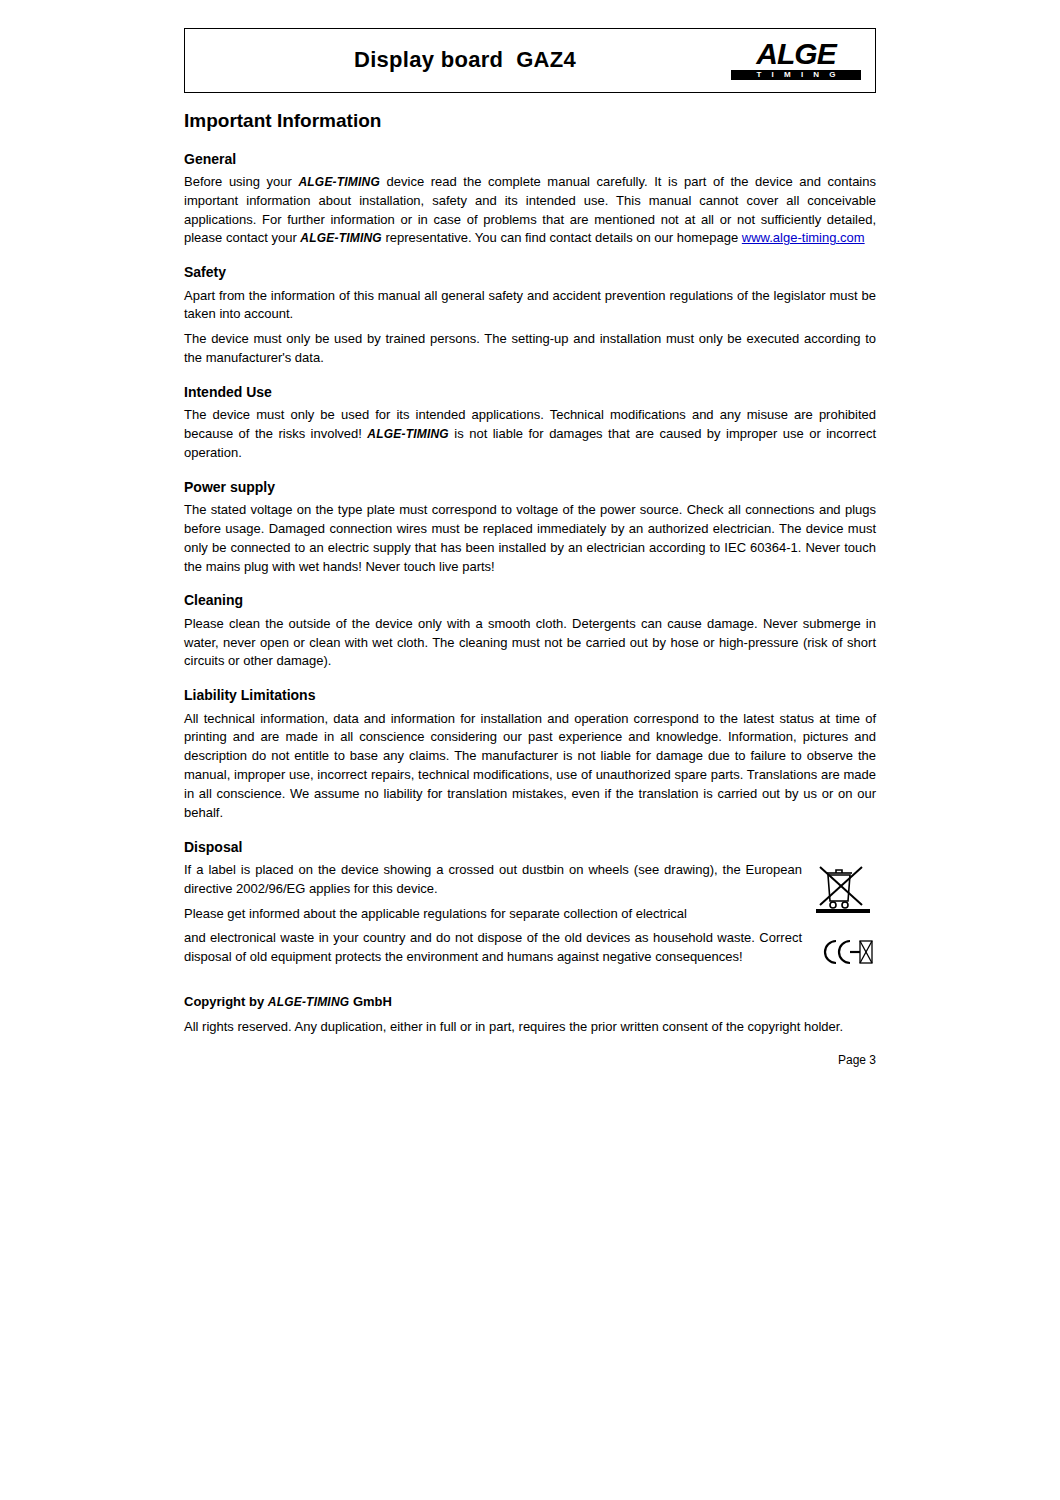Display board GAZ4
ALGE
T I M I N G
Important Information
General
Before using your ALGE-TIMING device read the complete manual carefully. It is part of the device and contains important information about installation, safety and its intended use. This manual cannot cover all conceivable applications. For further information or in case of problems that are mentioned not at all or not sufficiently detailed, please contact your ALGE-TIMING representative. You can find contact details on our homepage www.alge-timing.com
Safety
Apart from the information of this manual all general safety and accident prevention regulations of the legislator must be taken into account.
The device must only be used by trained persons. The setting-up and installation must only be executed according to the manufacturer's data.
Intended Use
The device must only be used for its intended applications. Technical modifications and any misuse are prohibited because of the risks involved! ALGE-TIMING is not liable for damages that are caused by improper use or incorrect operation.
Power supply
The stated voltage on the type plate must correspond to voltage of the power source. Check all connections and plugs before usage. Damaged connection wires must be replaced immediately by an authorized electrician. The device must only be connected to an electric supply that has been installed by an electrician according to IEC 60364-1. Never touch the mains plug with wet hands! Never touch live parts!
Cleaning
Please clean the outside of the device only with a smooth cloth. Detergents can cause damage. Never submerge in water, never open or clean with wet cloth. The cleaning must not be carried out by hose or high-pressure (risk of short circuits or other damage).
Liability Limitations
All technical information, data and information for installation and operation correspond to the latest status at time of printing and are made in all conscience considering our past experience and knowledge. Information, pictures and description do not entitle to base any claims. The manufacturer is not liable for damage due to failure to observe the manual, improper use, incorrect repairs, technical modifications, use of unauthorized spare parts. Translations are made in all conscience. We assume no liability for translation mistakes, even if the translation is carried out by us or on our behalf.
Disposal
If a label is placed on the device showing a crossed out dustbin on wheels (see drawing), the European directive 2002/96/EG applies for this device.
Please get informed about the applicable regulations for separate collection of electrical
and electronical waste in your country and do not dispose of the old devices as household waste. Correct disposal of old equipment protects the environment and humans against negative consequences!
Copyright by ALGE-TIMING GmbH
All rights reserved. Any duplication, either in full or in part, requires the prior written consent of the copyright holder.
Page 3